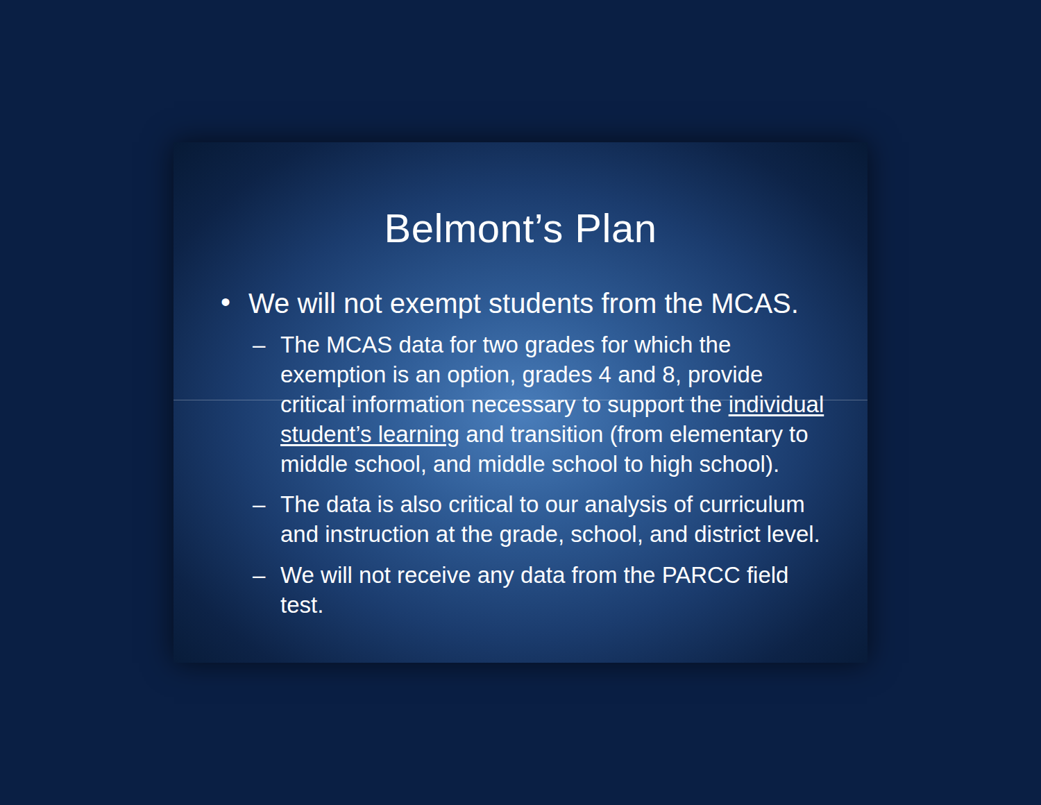Belmont’s Plan
We will not exempt students from the MCAS.
The MCAS data for two grades for which the exemption is an option, grades 4 and 8, provide critical information necessary to support the individual student’s learning and transition (from elementary to middle school, and middle school to high school).
The data is also critical to our analysis of curriculum and instruction at the grade, school, and district level.
We will not receive any data from the PARCC field test.